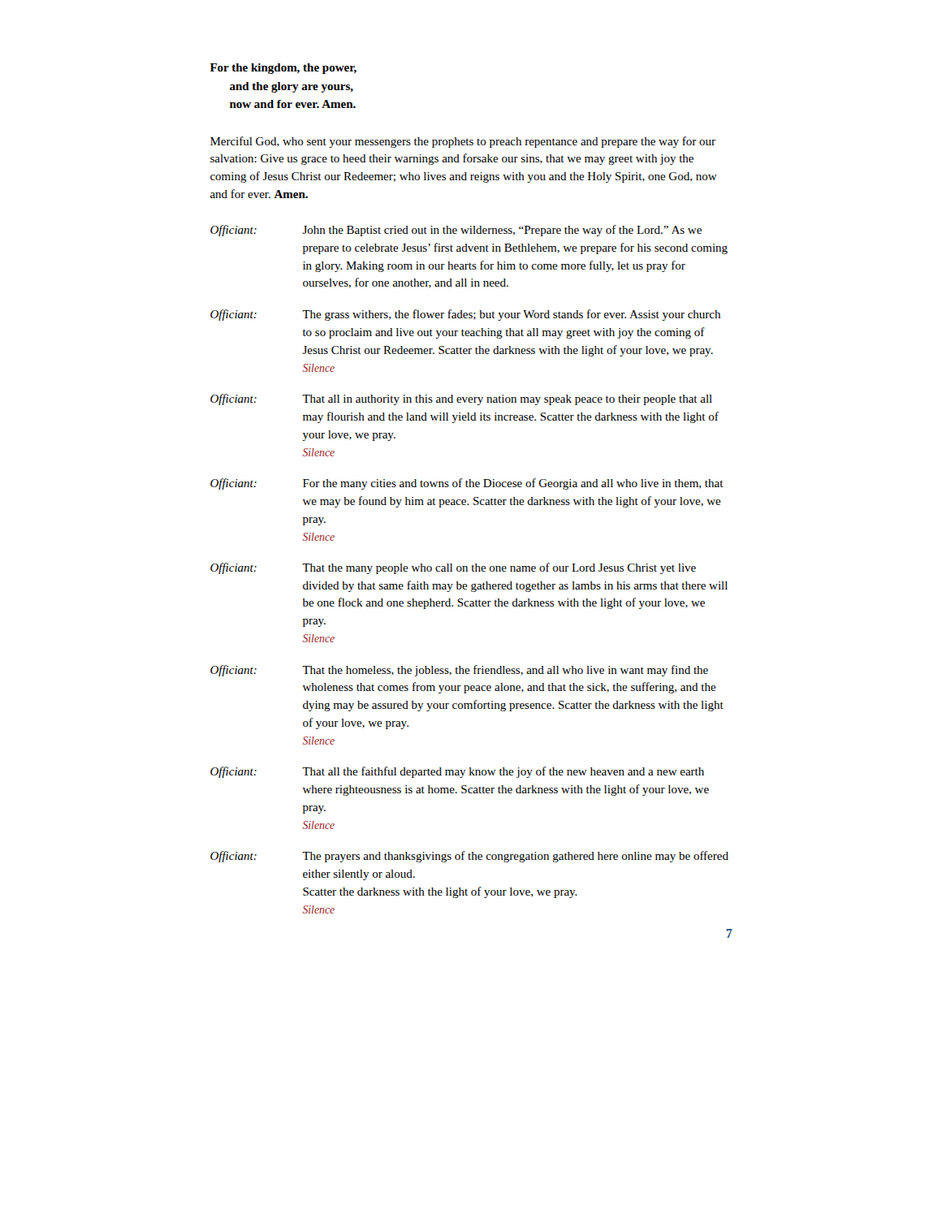For the kingdom, the power, and the glory are yours, now and for ever. Amen.
Merciful God, who sent your messengers the prophets to preach repentance and prepare the way for our salvation: Give us grace to heed their warnings and forsake our sins, that we may greet with joy the coming of Jesus Christ our Redeemer; who lives and reigns with you and the Holy Spirit, one God, now and for ever. Amen.
| Officiant: | John the Baptist cried out in the wilderness, “Prepare the way of the Lord.” As we prepare to celebrate Jesus’ first advent in Bethlehem, we prepare for his second coming in glory. Making room in our hearts for him to come more fully, let us pray for ourselves, for one another, and all in need. |
| Officiant: | The grass withers, the flower fades; but your Word stands for ever. Assist your church to so proclaim and live out your teaching that all may greet with joy the coming of Jesus Christ our Redeemer. Scatter the darkness with the light of your love, we pray. Silence |
| Officiant: | That all in authority in this and every nation may speak peace to their people that all may flourish and the land will yield its increase. Scatter the darkness with the light of your love, we pray. Silence |
| Officiant: | For the many cities and towns of the Diocese of Georgia and all who live in them, that we may be found by him at peace. Scatter the darkness with the light of your love, we pray. Silence |
| Officiant: | That the many people who call on the one name of our Lord Jesus Christ yet live divided by that same faith may be gathered together as lambs in his arms that there will be one flock and one shepherd. Scatter the darkness with the light of your love, we pray. Silence |
| Officiant: | That the homeless, the jobless, the friendless, and all who live in want may find the wholeness that comes from your peace alone, and that the sick, the suffering, and the dying may be assured by your comforting presence. Scatter the darkness with the light of your love, we pray. Silence |
| Officiant: | That all the faithful departed may know the joy of the new heaven and a new earth where righteousness is at home. Scatter the darkness with the light of your love, we pray. Silence |
| Officiant: | The prayers and thanksgivings of the congregation gathered here online may be offered either silently or aloud. Scatter the darkness with the light of your love, we pray. Silence |
7